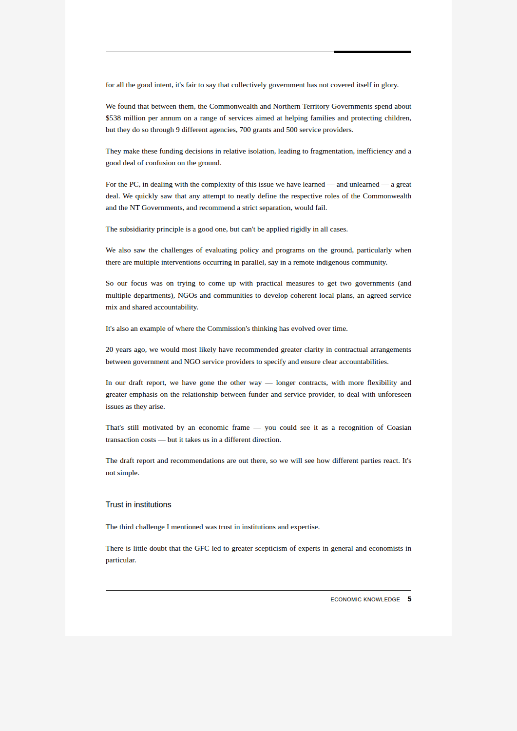for all the good intent, it's fair to say that collectively government has not covered itself in glory.
We found that between them, the Commonwealth and Northern Territory Governments spend about $538 million per annum on a range of services aimed at helping families and protecting children, but they do so through 9 different agencies, 700 grants and 500 service providers.
They make these funding decisions in relative isolation, leading to fragmentation, inefficiency and a good deal of confusion on the ground.
For the PC, in dealing with the complexity of this issue we have learned — and unlearned — a great deal. We quickly saw that any attempt to neatly define the respective roles of the Commonwealth and the NT Governments, and recommend a strict separation, would fail.
The subsidiarity principle is a good one, but can't be applied rigidly in all cases.
We also saw the challenges of evaluating policy and programs on the ground, particularly when there are multiple interventions occurring in parallel, say in a remote indigenous community.
So our focus was on trying to come up with practical measures to get two governments (and multiple departments), NGOs and communities to develop coherent local plans, an agreed service mix and shared accountability.
It's also an example of where the Commission's thinking has evolved over time.
20 years ago, we would most likely have recommended greater clarity in contractual arrangements between government and NGO service providers to specify and ensure clear accountabilities.
In our draft report, we have gone the other way — longer contracts, with more flexibility and greater emphasis on the relationship between funder and service provider, to deal with unforeseen issues as they arise.
That's still motivated by an economic frame — you could see it as a recognition of Coasian transaction costs — but it takes us in a different direction.
The draft report and recommendations are out there, so we will see how different parties react. It's not simple.
Trust in institutions
The third challenge I mentioned was trust in institutions and expertise.
There is little doubt that the GFC led to greater scepticism of experts in general and economists in particular.
ECONOMIC KNOWLEDGE 5